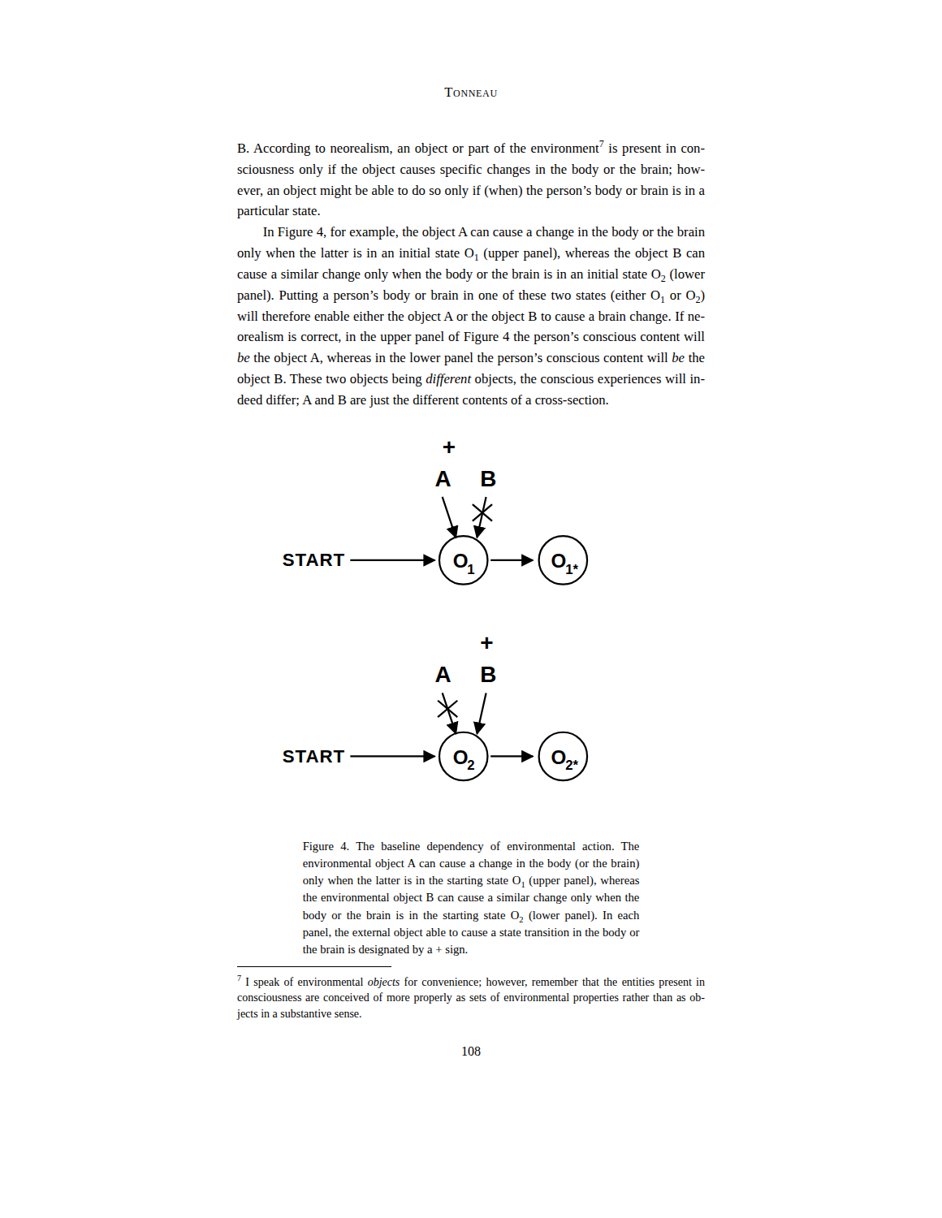Tonneau
B. According to neorealism, an object or part of the environment7 is present in consciousness only if the object causes specific changes in the body or the brain; however, an object might be able to do so only if (when) the person’s body or brain is in a particular state.
In Figure 4, for example, the object A can cause a change in the body or the brain only when the latter is in an initial state O1 (upper panel), whereas the object B can cause a similar change only when the body or the brain is in an initial state O2 (lower panel). Putting a person’s body or brain in one of these two states (either O1 or O2) will therefore enable either the object A or the object B to cause a brain change. If neorealism is correct, in the upper panel of Figure 4 the person’s conscious content will be the object A, whereas in the lower panel the person’s conscious content will be the object B. These two objects being different objects, the conscious experiences will indeed differ; A and B are just the different contents of a cross-section.
+ A B START O 1 O 1* + A B START O 2 O 2*
Figure 4. The baseline dependency of environmental action. The environmental object A can cause a change in the body (or the brain) only when the latter is in the starting state O1 (upper panel), whereas the environmental object B can cause a similar change only when the body or the brain is in the starting state O2 (lower panel). In each panel, the external object able to cause a state transition in the body or the brain is designated by a + sign.
7 I speak of environmental objects for convenience; however, remember that the entities present in consciousness are conceived of more properly as sets of environmental properties rather than as objects in a substantive sense.
108